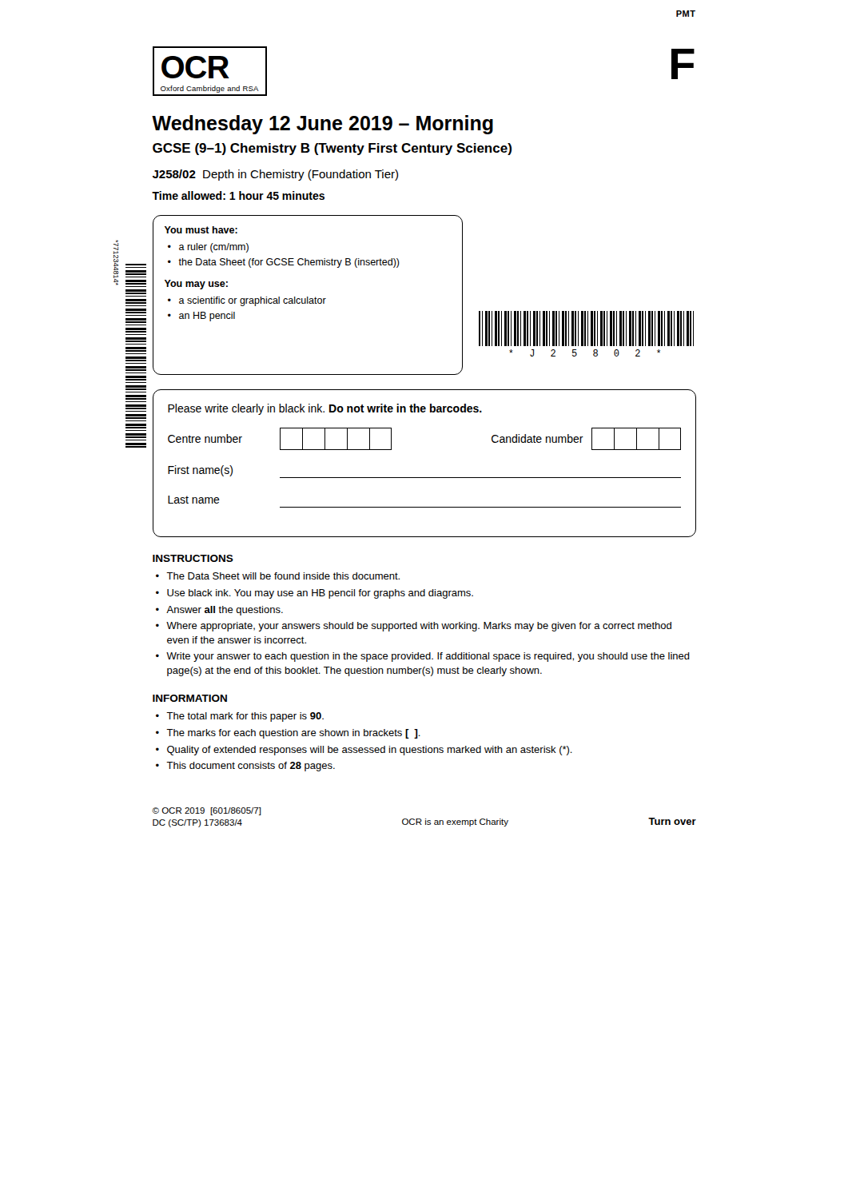PMT
*7712344814*
OCR Oxford Cambridge and RSA
F
Wednesday 12 June 2019 – Morning
GCSE (9–1) Chemistry B (Twenty First Century Science)
J258/02 Depth in Chemistry (Foundation Tier)
Time allowed: 1 hour 45 minutes
You must have:
a ruler (cm/mm)
the Data Sheet (for GCSE Chemistry B (inserted))
You may use:
a scientific or graphical calculator
an HB pencil
* J 2 5 8 0 2 *
Please write clearly in black ink. Do not write in the barcodes.
Centre number
Candidate number
First name(s)
Last name
INSTRUCTIONS
The Data Sheet will be found inside this document.
Use black ink. You may use an HB pencil for graphs and diagrams.
Answer all the questions.
Where appropriate, your answers should be supported with working. Marks may be given for a correct method even if the answer is incorrect.
Write your answer to each question in the space provided. If additional space is required, you should use the lined page(s) at the end of this booklet. The question number(s) must be clearly shown.
INFORMATION
The total mark for this paper is 90.
The marks for each question are shown in brackets [ ].
Quality of extended responses will be assessed in questions marked with an asterisk (*).
This document consists of 28 pages.
© OCR 2019 [601/8605/7]
DC (SC/TP) 173683/4
OCR is an exempt Charity
Turn over